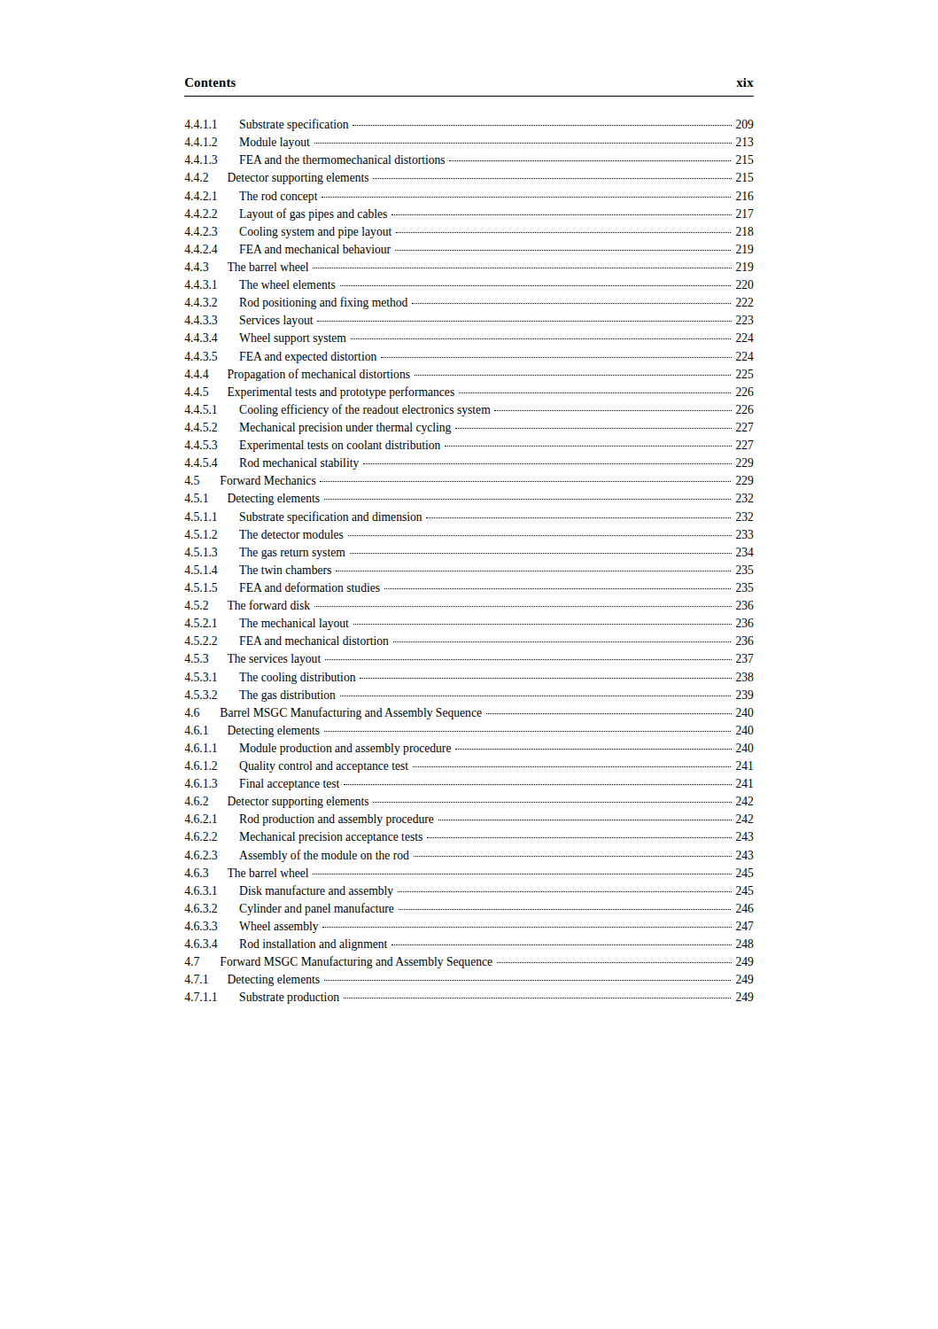Contents xix
4.4.1.1 Substrate specification 209
4.4.1.2 Module layout 213
4.4.1.3 FEA and the thermomechanical distortions 215
4.4.2 Detector supporting elements 215
4.4.2.1 The rod concept 216
4.4.2.2 Layout of gas pipes and cables 217
4.4.2.3 Cooling system and pipe layout 218
4.4.2.4 FEA and mechanical behaviour 219
4.4.3 The barrel wheel 219
4.4.3.1 The wheel elements 220
4.4.3.2 Rod positioning and fixing method 222
4.4.3.3 Services layout 223
4.4.3.4 Wheel support system 224
4.4.3.5 FEA and expected distortion 224
4.4.4 Propagation of mechanical distortions 225
4.4.5 Experimental tests and prototype performances 226
4.4.5.1 Cooling efficiency of the readout electronics system 226
4.4.5.2 Mechanical precision under thermal cycling 227
4.4.5.3 Experimental tests on coolant distribution 227
4.4.5.4 Rod mechanical stability 229
4.5 Forward Mechanics 229
4.5.1 Detecting elements 232
4.5.1.1 Substrate specification and dimension 232
4.5.1.2 The detector modules 233
4.5.1.3 The gas return system 234
4.5.1.4 The twin chambers 235
4.5.1.5 FEA and deformation studies 235
4.5.2 The forward disk 236
4.5.2.1 The mechanical layout 236
4.5.2.2 FEA and mechanical distortion 236
4.5.3 The services layout 237
4.5.3.1 The cooling distribution 238
4.5.3.2 The gas distribution 239
4.6 Barrel MSGC Manufacturing and Assembly Sequence 240
4.6.1 Detecting elements 240
4.6.1.1 Module production and assembly procedure 240
4.6.1.2 Quality control and acceptance test 241
4.6.1.3 Final acceptance test 241
4.6.2 Detector supporting elements 242
4.6.2.1 Rod production and assembly procedure 242
4.6.2.2 Mechanical precision acceptance tests 243
4.6.2.3 Assembly of the module on the rod 243
4.6.3 The barrel wheel 245
4.6.3.1 Disk manufacture and assembly 245
4.6.3.2 Cylinder and panel manufacture 246
4.6.3.3 Wheel assembly 247
4.6.3.4 Rod installation and alignment 248
4.7 Forward MSGC Manufacturing and Assembly Sequence 249
4.7.1 Detecting elements 249
4.7.1.1 Substrate production 249